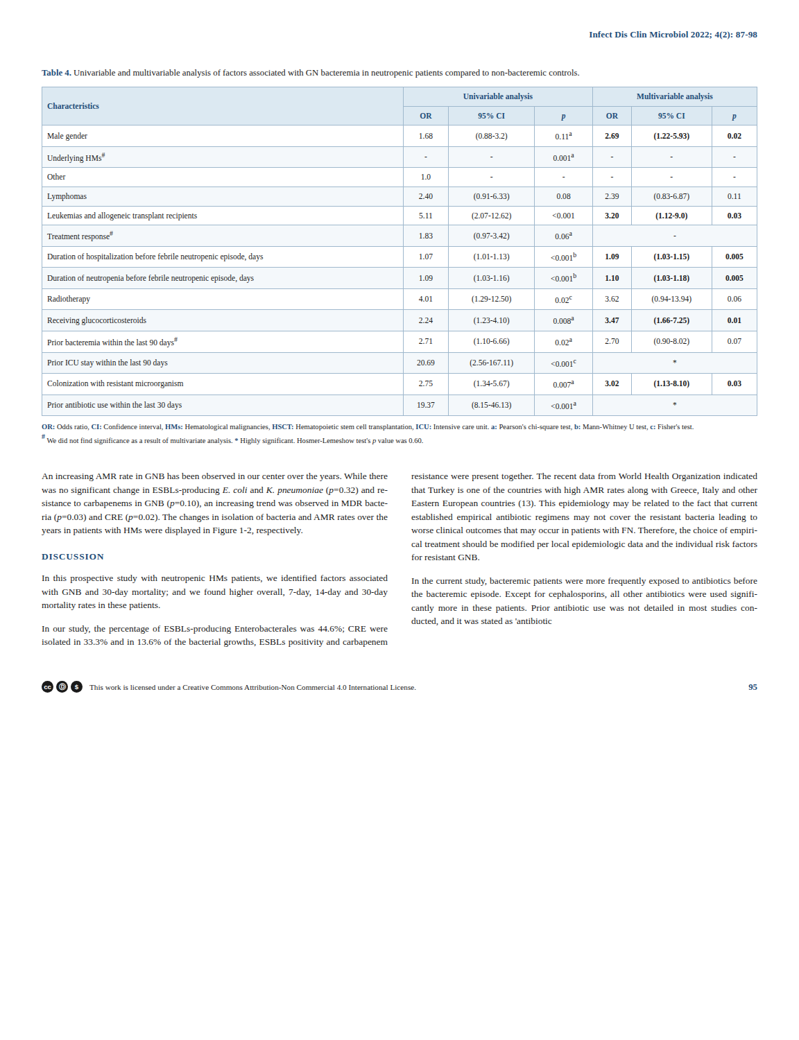Infect Dis Clin Microbiol 2022; 4(2): 87-98
Table 4. Univariable and multivariable analysis of factors associated with GN bacteremia in neutropenic patients compared to non-bacteremic controls.
| Characteristics | Univariable analysis | Multivariable analysis |
| --- | --- | --- |
| OR | 95% CI | p | OR | 95% CI | p |
| Male gender | 1.68 | (0.88-3.2) | 0.11 a | 2.69 | (1.22-5.93) | 0.02 |
| Underlying HMs # | - | - | 0.001 a | - | - | - |
| Other | 1.0 | - | - | - | - | - |
| Lymphomas | 2.40 | (0.91-6.33) | 0.08 | 2.39 | (0.83-6.87) | 0.11 |
| Leukemias and allogeneic transplant recipients | 5.11 | (2.07-12.62) | <0.001 | 3.20 | (1.12-9.0) | 0.03 |
| Treatment response # | 1.83 | (0.97-3.42) | 0.06 a | - |
| Duration of hospitalization before febrile neutropenic episode, days | 1.07 | (1.01-1.13) | <0.001 b | 1.09 | (1.03-1.15) | 0.005 |
| Duration of neutropenia before febrile neutropenic episode, days | 1.09 | (1.03-1.16) | <0.001 b | 1.10 | (1.03-1.18) | 0.005 |
| Radiotherapy | 4.01 | (1.29-12.50) | 0.02 c | 3.62 | (0.94-13.94) | 0.06 |
| Receiving glucocorticosteroids | 2.24 | (1.23-4.10) | 0.008 a | 3.47 | (1.66-7.25) | 0.01 |
| Prior bacteremia within the last 90 days # | 2.71 | (1.10-6.66) | 0.02 a | 2.70 | (0.90-8.02) | 0.07 |
| Prior ICU stay within the last 90 days | 20.69 | (2.56-167.11) | <0.001 c | * |
| Colonization with resistant microorganism | 2.75 | (1.34-5.67) | 0.007 a | 3.02 | (1.13-8.10) | 0.03 |
| Prior antibiotic use within the last 30 days | 19.37 | (8.15-46.13) | <0.001 a | * |
OR: Odds ratio, CI: Confidence interval, HMs: Hematological malignancies, HSCT: Hematopoietic stem cell transplantation, ICU: Intensive care unit. a: Pearson's chi-square test, b: Mann-Whitney U test, c: Fisher's test.
# We did not find significance as a result of multivariate analysis. * Highly significant. Hosmer-Lemeshow test's p value was 0.60.
An increasing AMR rate in GNB has been observed in our center over the years. While there was no significant change in ESBLs-producing E. coli and K. pneumoniae (p=0.32) and resistance to carbapenems in GNB (p=0.10), an increasing trend was observed in MDR bacteria (p=0.03) and CRE (p=0.02). The changes in isolation of bacteria and AMR rates over the years in patients with HMs were displayed in Figure 1-2, respectively.
DISCUSSION
In this prospective study with neutropenic HMs patients, we identified factors associated with GNB and 30-day mortality; and we found higher overall, 7-day, 14-day and 30-day mortality rates in these patients.
In our study, the percentage of ESBLs-producing Enterobacterales was 44.6%; CRE were isolated in 33.3% and in 13.6% of the bacterial growths, ESBLs positivity and carbapenem resistance were present together. The recent data from World Health Organization indicated that Turkey is one of the countries with high AMR rates along with Greece, Italy and other Eastern European countries (13). This epidemiology may be related to the fact that current established empirical antibiotic regimens may not cover the resistant bacteria leading to worse clinical outcomes that may occur in patients with FN. Therefore, the choice of empirical treatment should be modified per local epidemiologic data and the individual risk factors for resistant GNB.
In the current study, bacteremic patients were more frequently exposed to antibiotics before the bacteremic episode. Except for cephalosporins, all other antibiotics were used significantly more in these patients. Prior antibiotic use was not detailed in most studies conducted, and it was stated as 'antibiotic
cc Ⓓ $
This work is licensed under a Creative Commons Attribution-Non Commercial 4.0 International License.
95